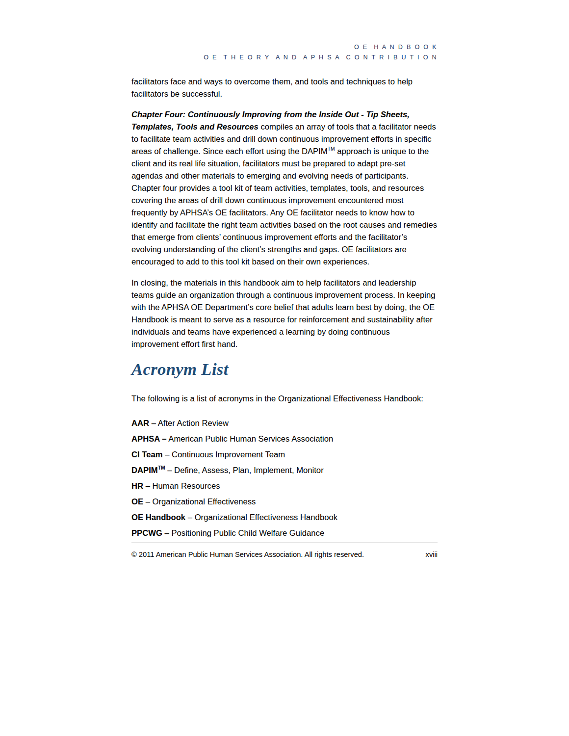O E H A N D B O O K
O E T H E O R Y A N D A P H S A C O N T R I B U T I O N
facilitators face and ways to overcome them, and tools and techniques to help facilitators be successful.
Chapter Four: Continuously Improving from the Inside Out - Tip Sheets, Templates, Tools and Resources compiles an array of tools that a facilitator needs to facilitate team activities and drill down continuous improvement efforts in specific areas of challenge. Since each effort using the DAPIMTM approach is unique to the client and its real life situation, facilitators must be prepared to adapt pre-set agendas and other materials to emerging and evolving needs of participants. Chapter four provides a tool kit of team activities, templates, tools, and resources covering the areas of drill down continuous improvement encountered most frequently by APHSA’s OE facilitators. Any OE facilitator needs to know how to identify and facilitate the right team activities based on the root causes and remedies that emerge from clients’ continuous improvement efforts and the facilitator’s evolving understanding of the client’s strengths and gaps. OE facilitators are encouraged to add to this tool kit based on their own experiences.
In closing, the materials in this handbook aim to help facilitators and leadership teams guide an organization through a continuous improvement process. In keeping with the APHSA OE Department’s core belief that adults learn best by doing, the OE Handbook is meant to serve as a resource for reinforcement and sustainability after individuals and teams have experienced a learning by doing continuous improvement effort first hand.
Acronym List
The following is a list of acronyms in the Organizational Effectiveness Handbook:
AAR – After Action Review
APHSA – American Public Human Services Association
CI Team – Continuous Improvement Team
DAPIMTM – Define, Assess, Plan, Implement, Monitor
HR – Human Resources
OE – Organizational Effectiveness
OE Handbook – Organizational Effectiveness Handbook
PPCWG – Positioning Public Child Welfare Guidance
© 2011 American Public Human Services Association. All rights reserved.
xviii